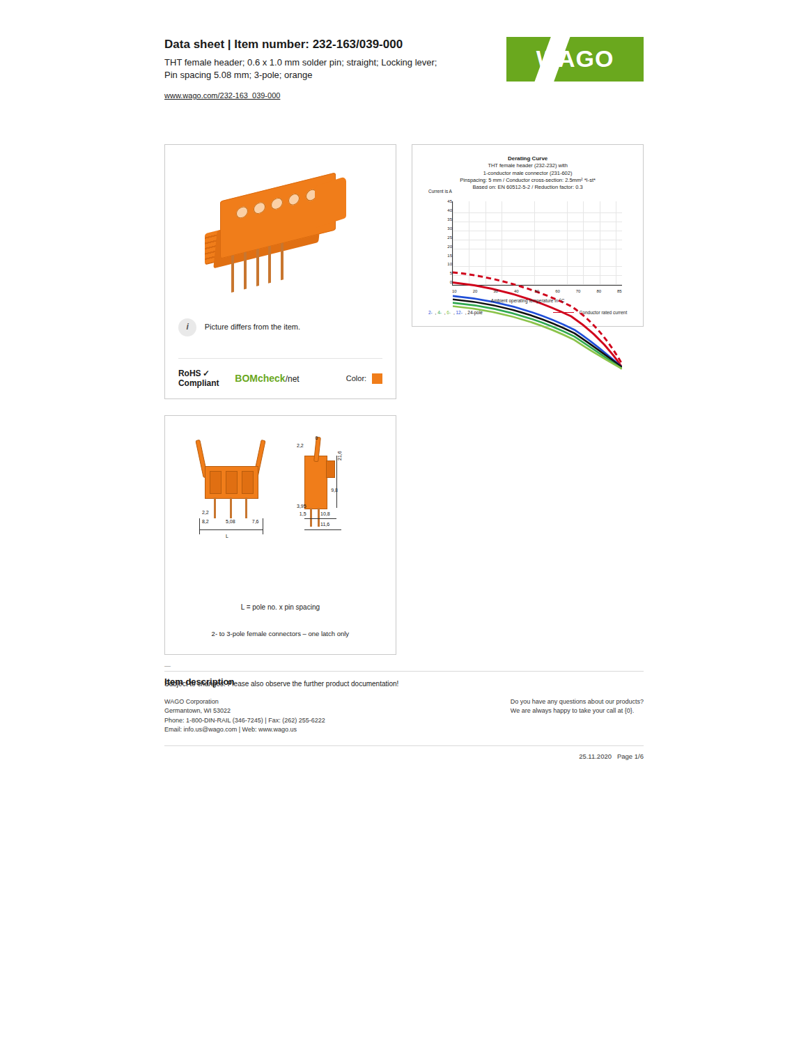Data sheet | Item number: 232-163/039-000
THT female header; 0.6 x 1.0 mm solder pin; straight; Locking lever; Pin spacing 5.08 mm; 3-pole; orange
www.wago.com/232-163_039-000
WAGO
i
Picture differs from the item.
RoHS✓
Compliant
BOMcheck/net
Color:
Derating Curve
THT female header (232-232) with
1-conductor male connector (231-602)
Pinspacing: 5 mm / Conductor cross-section: 2.5mm² *I-st*
Based on: EN 60512-5-2 / Reduction factor: 0.3
Current is A
45
40
35
30
25
20
15
10
5
0
10
20
30
40
50
60
70
80
85
Ambient operating temperature in °C
2-, 4-, 6-, 12-, 24-pole
Conductor rated current
L
2,2
8,2
5,08
7,6
6
2,2
21,6
9,8
3,95
1,5
10,8
11,6
L = pole no. x pin spacing
2- to 3-pole female connectors – one latch only
Item description
—
Subject to changes. Please also observe the further product documentation!
WAGO Corporation
Germantown, WI 53022
Phone: 1-800-DIN-RAIL (346-7245) | Fax: (262) 255-6222
Email: info.us@wago.com | Web: www.wago.us
Do you have any questions about our products?
We are always happy to take your call at {0}.
25.11.2020 Page 1/6